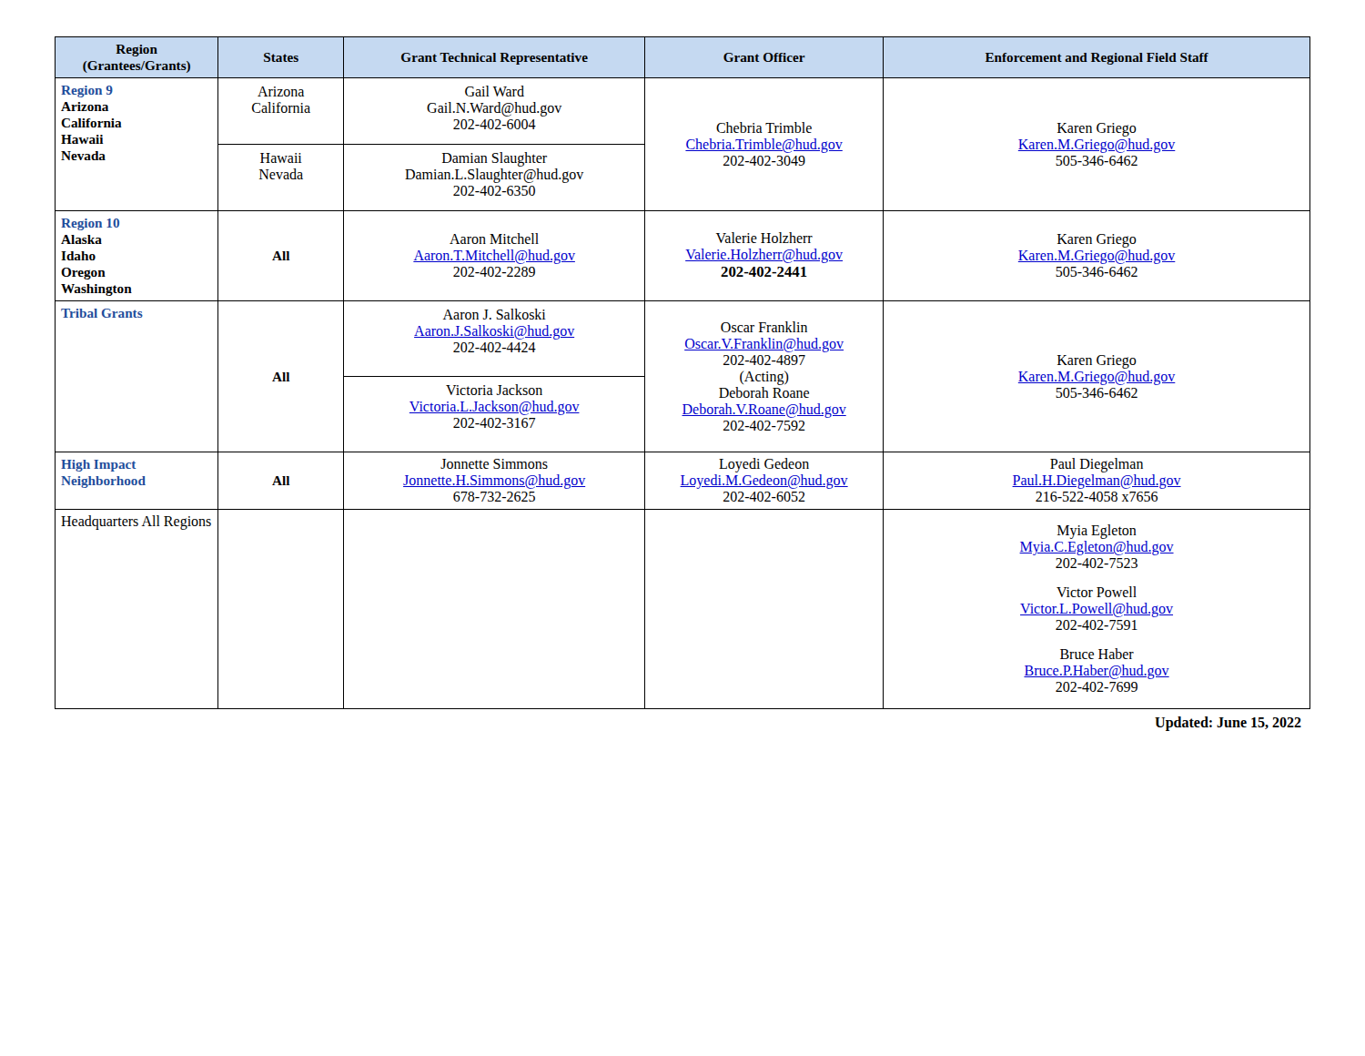| Region (Grantees/Grants) | States | Grant Technical Representative | Grant Officer | Enforcement and Regional Field Staff |
| --- | --- | --- | --- | --- |
| Region 9 Arizona California Hawaii Nevada | / Arizona California / / Hawaii Nevada / | / Gail Ward Gail.N.Ward@hud.gov 202-402-6004 / / Damian Slaughter Damian.L.Slaughter@hud.gov 202-402-6350 / | Chebria Trimble Chebria.Trimble@hud.gov 202-402-3049 | Karen Griego Karen.M.Griego@hud.gov 505-346-6462 |
| Region 10 Alaska Idaho Oregon Washington | All | Aaron Mitchell Aaron.T.Mitchell@hud.gov 202-402-2289 | Valerie Holzherr Valerie.Holzherr@hud.gov 202-402-2441 | Karen Griego Karen.M.Griego@hud.gov 505-346-6462 |
| Tribal Grants | All | / Aaron J. Salkoski Aaron.J.Salkoski@hud.gov 202-402-4424 / / Victoria Jackson Victoria.L.Jackson@hud.gov 202-402-3167 / | Oscar Franklin Oscar.V.Franklin@hud.gov 202-402-4897 (Acting) Deborah Roane Deborah.V.Roane@hud.gov 202-402-7592 | Karen Griego Karen.M.Griego@hud.gov 505-346-6462 |
| High Impact Neighborhood | All | Jonnette Simmons Jonnette.H.Simmons@hud.gov 678-732-2625 | Loyedi Gedeon Loyedi.M.Gedeon@hud.gov 202-402-6052 | Paul Diegelman Paul.H.Diegelman@hud.gov 216-522-4058 x7656 |
| Headquarters All Regions | | | | Myia Egleton Myia.C.Egleton@hud.gov 202-402-7523 Victor Powell Victor.L.Powell@hud.gov 202-402-7591 Bruce Haber Bruce.P.Haber@hud.gov 202-402-7699 |
Updated: June 15, 2022